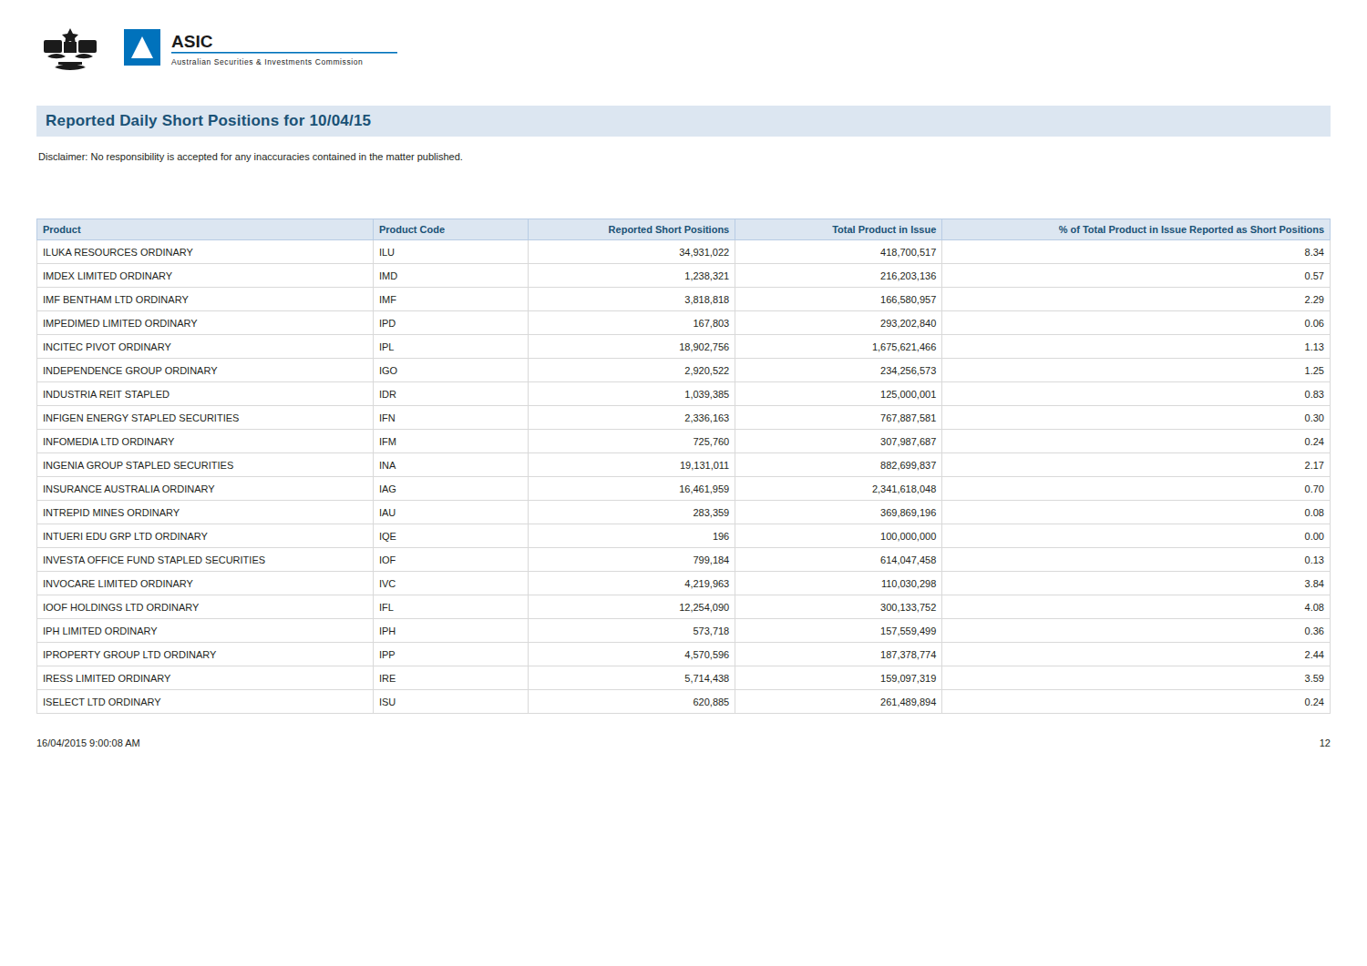ASIC Australian Securities & Investments Commission
Reported Daily Short Positions for 10/04/15
Disclaimer: No responsibility is accepted for any inaccuracies contained in the matter published.
| Product | Product Code | Reported Short Positions | Total Product in Issue | % of Total Product in Issue Reported as Short Positions |
| --- | --- | --- | --- | --- |
| ILUKA RESOURCES ORDINARY | ILU | 34,931,022 | 418,700,517 | 8.34 |
| IMDEX LIMITED ORDINARY | IMD | 1,238,321 | 216,203,136 | 0.57 |
| IMF BENTHAM LTD ORDINARY | IMF | 3,818,818 | 166,580,957 | 2.29 |
| IMPEDIMED LIMITED ORDINARY | IPD | 167,803 | 293,202,840 | 0.06 |
| INCITEC PIVOT ORDINARY | IPL | 18,902,756 | 1,675,621,466 | 1.13 |
| INDEPENDENCE GROUP ORDINARY | IGO | 2,920,522 | 234,256,573 | 1.25 |
| INDUSTRIA REIT STAPLED | IDR | 1,039,385 | 125,000,001 | 0.83 |
| INFIGEN ENERGY STAPLED SECURITIES | IFN | 2,336,163 | 767,887,581 | 0.30 |
| INFOMEDIA LTD ORDINARY | IFM | 725,760 | 307,987,687 | 0.24 |
| INGENIA GROUP STAPLED SECURITIES | INA | 19,131,011 | 882,699,837 | 2.17 |
| INSURANCE AUSTRALIA ORDINARY | IAG | 16,461,959 | 2,341,618,048 | 0.70 |
| INTREPID MINES ORDINARY | IAU | 283,359 | 369,869,196 | 0.08 |
| INTUERI EDU GRP LTD ORDINARY | IQE | 196 | 100,000,000 | 0.00 |
| INVESTA OFFICE FUND STAPLED SECURITIES | IOF | 799,184 | 614,047,458 | 0.13 |
| INVOCARE LIMITED ORDINARY | IVC | 4,219,963 | 110,030,298 | 3.84 |
| IOOF HOLDINGS LTD ORDINARY | IFL | 12,254,090 | 300,133,752 | 4.08 |
| IPH LIMITED ORDINARY | IPH | 573,718 | 157,559,499 | 0.36 |
| IPROPERTY GROUP LTD ORDINARY | IPP | 4,570,596 | 187,378,774 | 2.44 |
| IRESS LIMITED ORDINARY | IRE | 5,714,438 | 159,097,319 | 3.59 |
| ISELECT LTD ORDINARY | ISU | 620,885 | 261,489,894 | 0.24 |
16/04/2015 9:00:08 AM 12